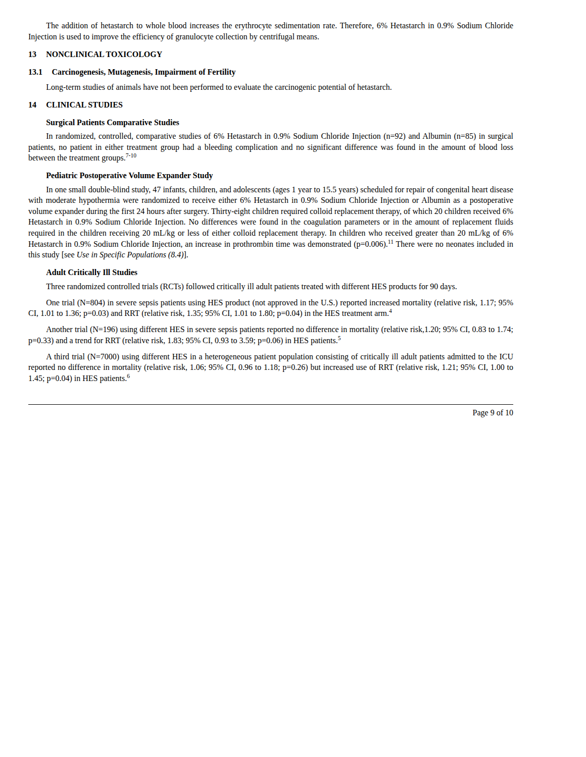The addition of hetastarch to whole blood increases the erythrocyte sedimentation rate. Therefore, 6% Hetastarch in 0.9% Sodium Chloride Injection is used to improve the efficiency of granulocyte collection by centrifugal means.
13 NONCLINICAL TOXICOLOGY
13.1 Carcinogenesis, Mutagenesis, Impairment of Fertility
Long-term studies of animals have not been performed to evaluate the carcinogenic potential of hetastarch.
14 CLINICAL STUDIES
Surgical Patients Comparative Studies
In randomized, controlled, comparative studies of 6% Hetastarch in 0.9% Sodium Chloride Injection (n=92) and Albumin (n=85) in surgical patients, no patient in either treatment group had a bleeding complication and no significant difference was found in the amount of blood loss between the treatment groups.7-10
Pediatric Postoperative Volume Expander Study
In one small double-blind study, 47 infants, children, and adolescents (ages 1 year to 15.5 years) scheduled for repair of congenital heart disease with moderate hypothermia were randomized to receive either 6% Hetastarch in 0.9% Sodium Chloride Injection or Albumin as a postoperative volume expander during the first 24 hours after surgery. Thirty-eight children required colloid replacement therapy, of which 20 children received 6% Hetastarch in 0.9% Sodium Chloride Injection. No differences were found in the coagulation parameters or in the amount of replacement fluids required in the children receiving 20 mL/kg or less of either colloid replacement therapy. In children who received greater than 20 mL/kg of 6% Hetastarch in 0.9% Sodium Chloride Injection, an increase in prothrombin time was demonstrated (p=0.006).11 There were no neonates included in this study [see Use in Specific Populations (8.4)].
Adult Critically Ill Studies
Three randomized controlled trials (RCTs) followed critically ill adult patients treated with different HES products for 90 days.
One trial (N=804) in severe sepsis patients using HES product (not approved in the U.S.) reported increased mortality (relative risk, 1.17; 95% CI, 1.01 to 1.36; p=0.03) and RRT (relative risk, 1.35; 95% CI, 1.01 to 1.80; p=0.04) in the HES treatment arm.4
Another trial (N=196) using different HES in severe sepsis patients reported no difference in mortality (relative risk,1.20; 95% CI, 0.83 to 1.74; p=0.33) and a trend for RRT (relative risk, 1.83; 95% CI, 0.93 to 3.59; p=0.06) in HES patients.5
A third trial (N=7000) using different HES in a heterogeneous patient population consisting of critically ill adult patients admitted to the ICU reported no difference in mortality (relative risk, 1.06; 95% CI, 0.96 to 1.18; p=0.26) but increased use of RRT (relative risk, 1.21; 95% CI, 1.00 to 1.45; p=0.04) in HES patients.6
Page 9 of 10